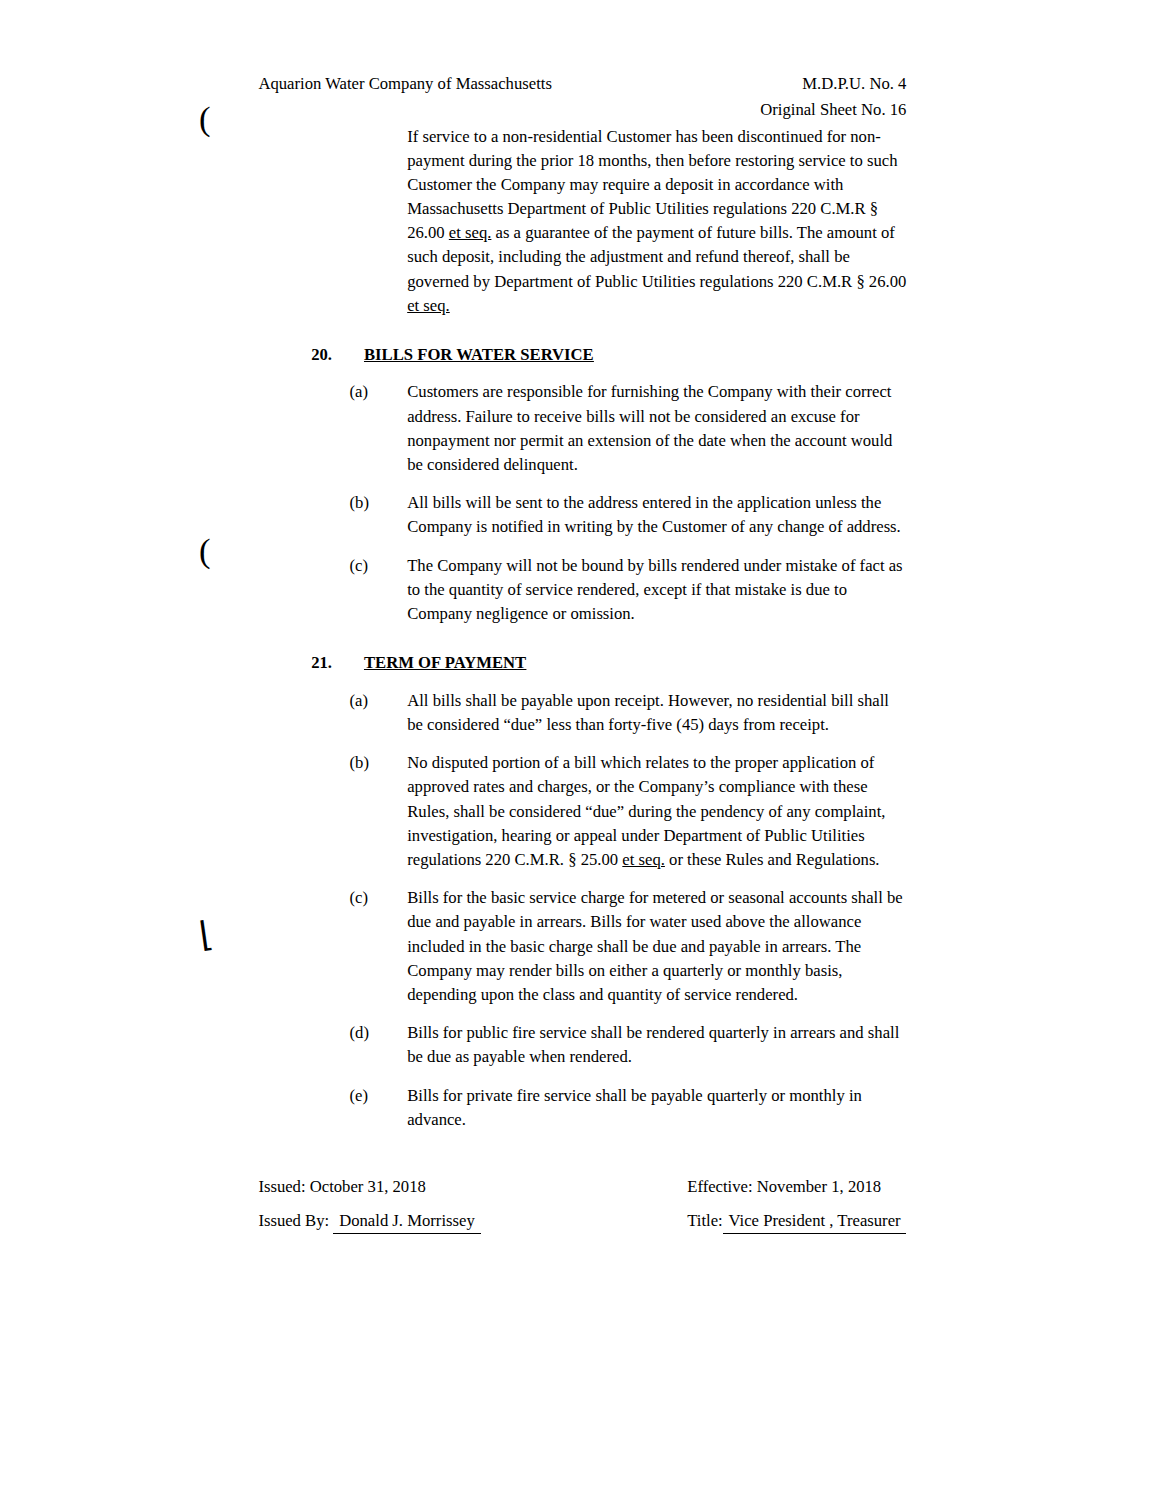( ( ⌊
Aquarion Water Company of Massachusetts
M.D.P.U. No. 4
Original Sheet No. 16
If service to a non-residential Customer has been discontinued for non-payment during the prior 18 months, then before restoring service to such Customer the Company may require a deposit in accordance with Massachusetts Department of Public Utilities regulations 220 C.M.R § 26.00 et seq. as a guarantee of the payment of future bills. The amount of such deposit, including the adjustment and refund thereof, shall be governed by Department of Public Utilities regulations 220 C.M.R § 26.00 et seq.
20. BILLS FOR WATER SERVICE
(a) Customers are responsible for furnishing the Company with their correct address. Failure to receive bills will not be considered an excuse for nonpayment nor permit an extension of the date when the account would be considered delinquent.
(b) All bills will be sent to the address entered in the application unless the Company is notified in writing by the Customer of any change of address.
(c) The Company will not be bound by bills rendered under mistake of fact as to the quantity of service rendered, except if that mistake is due to Company negligence or omission.
21. TERM OF PAYMENT
(a) All bills shall be payable upon receipt. However, no residential bill shall be considered “due” less than forty-five (45) days from receipt.
(b) No disputed portion of a bill which relates to the proper application of approved rates and charges, or the Company’s compliance with these Rules, shall be considered “due” during the pendency of any complaint, investigation, hearing or appeal under Department of Public Utilities regulations 220 C.M.R. § 25.00 et seq. or these Rules and Regulations.
(c) Bills for the basic service charge for metered or seasonal accounts shall be due and payable in arrears. Bills for water used above the allowance included in the basic charge shall be due and payable in arrears. The Company may render bills on either a quarterly or monthly basis, depending upon the class and quantity of service rendered.
(d) Bills for public fire service shall be rendered quarterly in arrears and shall be due as payable when rendered.
(e) Bills for private fire service shall be payable quarterly or monthly in advance.
Issued: October 31, 2018
Issued By: Donald J. Morrissey
Effective: November 1, 2018
Title:Vice President , Treasurer